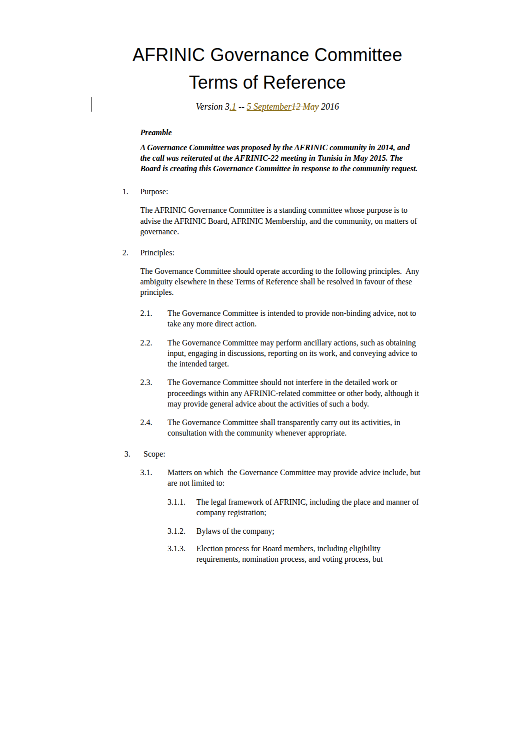AFRINIC Governance Committee
Terms of Reference
Version 3.1 -- 5 September 12 May 2016
Preamble
A Governance Committee was proposed by the AFRINIC community in 2014, and the call was reiterated at the AFRINIC-22 meeting in Tunisia in May 2015. The Board is creating this Governance Committee in response to the community request.
1. Purpose:
The AFRINIC Governance Committee is a standing committee whose purpose is to advise the AFRINIC Board, AFRINIC Membership, and the community, on matters of governance.
2. Principles:
The Governance Committee should operate according to the following principles. Any ambiguity elsewhere in these Terms of Reference shall be resolved in favour of these principles.
2.1. The Governance Committee is intended to provide non-binding advice, not to take any more direct action.
2.2. The Governance Committee may perform ancillary actions, such as obtaining input, engaging in discussions, reporting on its work, and conveying advice to the intended target.
2.3. The Governance Committee should not interfere in the detailed work or proceedings within any AFRINIC-related committee or other body, although it may provide general advice about the activities of such a body.
2.4. The Governance Committee shall transparently carry out its activities, in consultation with the community whenever appropriate.
3. Scope:
3.1. Matters on which the Governance Committee may provide advice include, but are not limited to:
3.1.1. The legal framework of AFRINIC, including the place and manner of company registration;
3.1.2. Bylaws of the company;
3.1.3. Election process for Board members, including eligibility requirements, nomination process, and voting process, but